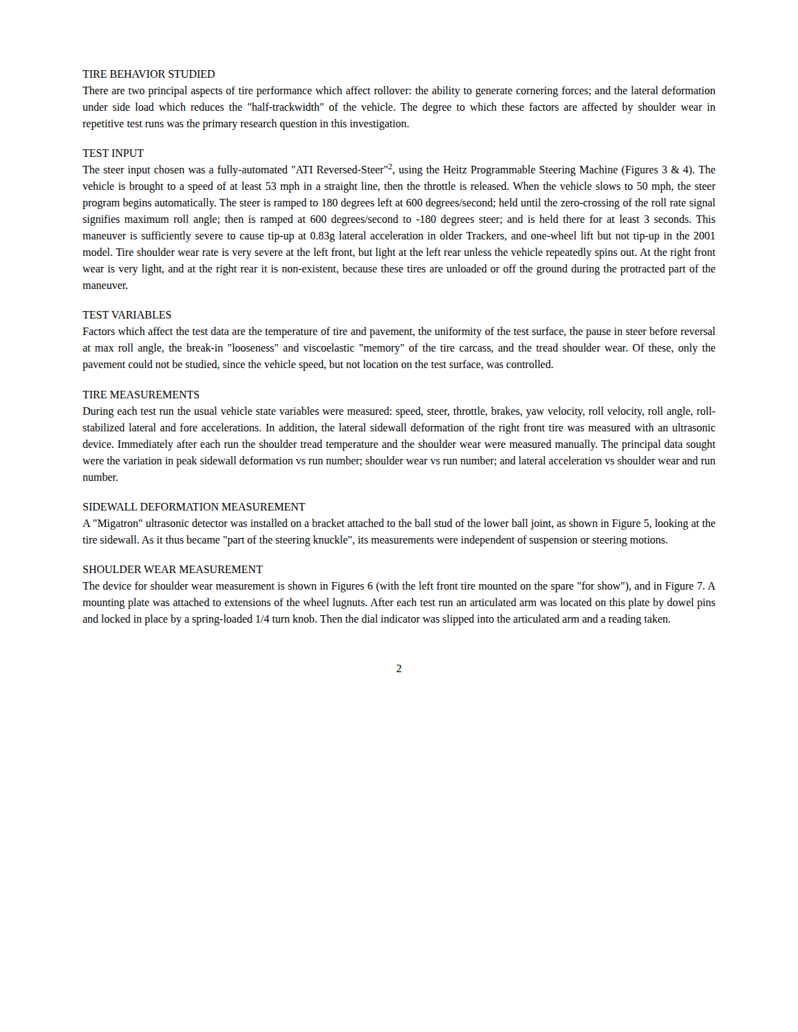Tire Behavior Studied
There are two principal aspects of tire performance which affect rollover: the ability to generate cornering forces; and the lateral deformation under side load which reduces the "half-trackwidth" of the vehicle. The degree to which these factors are affected by shoulder wear in repetitive test runs was the primary research question in this investigation.
Test Input
The steer input chosen was a fully-automated "ATI Reversed-Steer"2, using the Heitz Programmable Steering Machine (Figures 3 & 4). The vehicle is brought to a speed of at least 53 mph in a straight line, then the throttle is released. When the vehicle slows to 50 mph, the steer program begins automatically. The steer is ramped to 180 degrees left at 600 degrees/second; held until the zero-crossing of the roll rate signal signifies maximum roll angle; then is ramped at 600 degrees/second to -180 degrees steer; and is held there for at least 3 seconds. This maneuver is sufficiently severe to cause tip-up at 0.83g lateral acceleration in older Trackers, and one-wheel lift but not tip-up in the 2001 model. Tire shoulder wear rate is very severe at the left front, but light at the left rear unless the vehicle repeatedly spins out. At the right front wear is very light, and at the right rear it is non-existent, because these tires are unloaded or off the ground during the protracted part of the maneuver.
Test Variables
Factors which affect the test data are the temperature of tire and pavement, the uniformity of the test surface, the pause in steer before reversal at max roll angle, the break-in "looseness" and viscoelastic "memory" of the tire carcass, and the tread shoulder wear. Of these, only the pavement could not be studied, since the vehicle speed, but not location on the test surface, was controlled.
Tire Measurements
During each test run the usual vehicle state variables were measured: speed, steer, throttle, brakes, yaw velocity, roll velocity, roll angle, roll-stabilized lateral and fore accelerations. In addition, the lateral sidewall deformation of the right front tire was measured with an ultrasonic device. Immediately after each run the shoulder tread temperature and the shoulder wear were measured manually. The principal data sought were the variation in peak sidewall deformation vs run number; shoulder wear vs run number; and lateral acceleration vs shoulder wear and run number.
Sidewall Deformation Measurement
A "Migatron" ultrasonic detector was installed on a bracket attached to the ball stud of the lower ball joint, as shown in Figure 5, looking at the tire sidewall. As it thus became "part of the steering knuckle", its measurements were independent of suspension or steering motions.
Shoulder Wear Measurement
The device for shoulder wear measurement is shown in Figures 6 (with the left front tire mounted on the spare "for show"), and in Figure 7. A mounting plate was attached to extensions of the wheel lugnuts. After each test run an articulated arm was located on this plate by dowel pins and locked in place by a spring-loaded 1/4 turn knob. Then the dial indicator was slipped into the articulated arm and a reading taken.
2